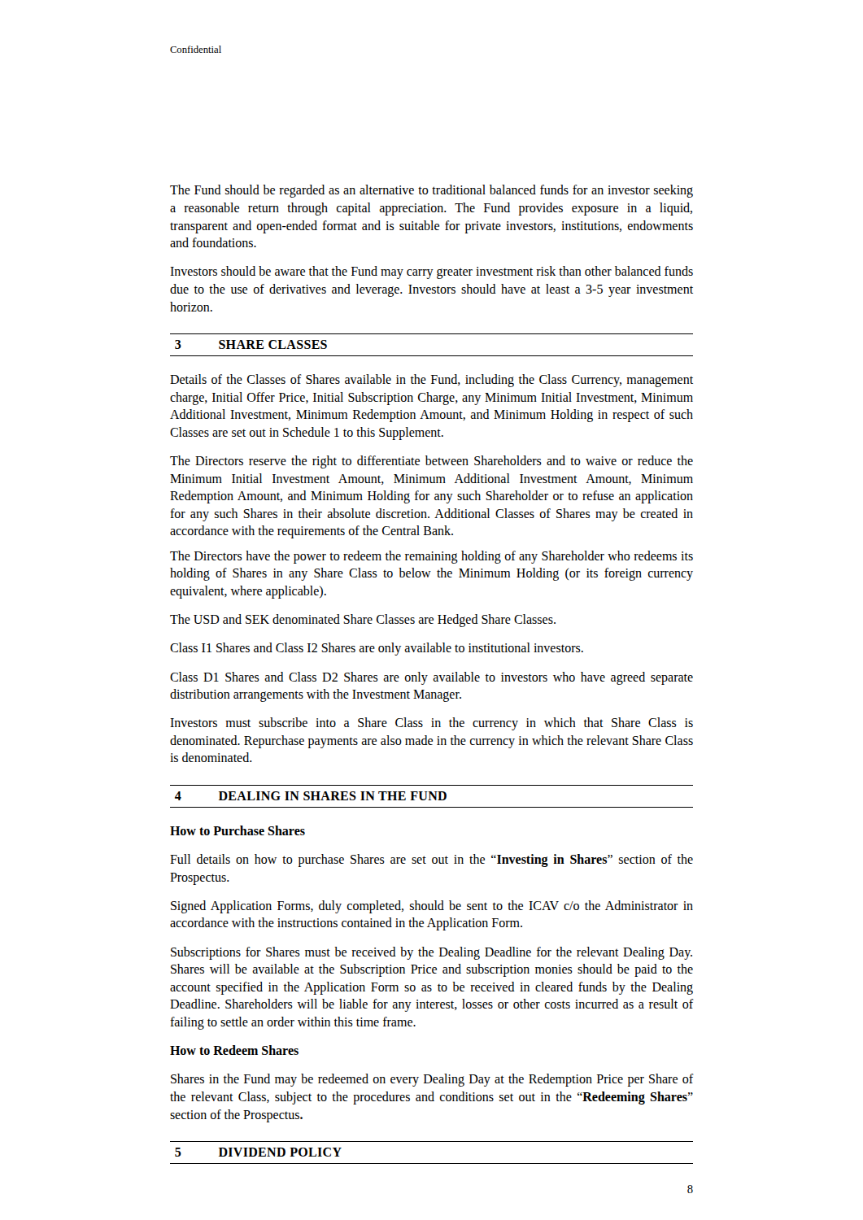Confidential
The Fund should be regarded as an alternative to traditional balanced funds for an investor seeking a reasonable return through capital appreciation. The Fund provides exposure in a liquid, transparent and open-ended format and is suitable for private investors, institutions, endowments and foundations.
Investors should be aware that the Fund may carry greater investment risk than other balanced funds due to the use of derivatives and leverage. Investors should have at least a 3-5 year investment horizon.
3 SHARE CLASSES
Details of the Classes of Shares available in the Fund, including the Class Currency, management charge, Initial Offer Price, Initial Subscription Charge, any Minimum Initial Investment, Minimum Additional Investment, Minimum Redemption Amount, and Minimum Holding in respect of such Classes are set out in Schedule 1 to this Supplement.
The Directors reserve the right to differentiate between Shareholders and to waive or reduce the Minimum Initial Investment Amount, Minimum Additional Investment Amount, Minimum Redemption Amount, and Minimum Holding for any such Shareholder or to refuse an application for any such Shares in their absolute discretion. Additional Classes of Shares may be created in accordance with the requirements of the Central Bank.
The Directors have the power to redeem the remaining holding of any Shareholder who redeems its holding of Shares in any Share Class to below the Minimum Holding (or its foreign currency equivalent, where applicable).
The USD and SEK denominated Share Classes are Hedged Share Classes.
Class I1 Shares and Class I2 Shares are only available to institutional investors.
Class D1 Shares and Class D2 Shares are only available to investors who have agreed separate distribution arrangements with the Investment Manager.
Investors must subscribe into a Share Class in the currency in which that Share Class is denominated. Repurchase payments are also made in the currency in which the relevant Share Class is denominated.
4 DEALING IN SHARES IN THE FUND
How to Purchase Shares
Full details on how to purchase Shares are set out in the “Investing in Shares” section of the Prospectus.
Signed Application Forms, duly completed, should be sent to the ICAV c/o the Administrator in accordance with the instructions contained in the Application Form.
Subscriptions for Shares must be received by the Dealing Deadline for the relevant Dealing Day. Shares will be available at the Subscription Price and subscription monies should be paid to the account specified in the Application Form so as to be received in cleared funds by the Dealing Deadline. Shareholders will be liable for any interest, losses or other costs incurred as a result of failing to settle an order within this time frame.
How to Redeem Shares
Shares in the Fund may be redeemed on every Dealing Day at the Redemption Price per Share of the relevant Class, subject to the procedures and conditions set out in the “Redeeming Shares” section of the Prospectus.
5 DIVIDEND POLICY
8